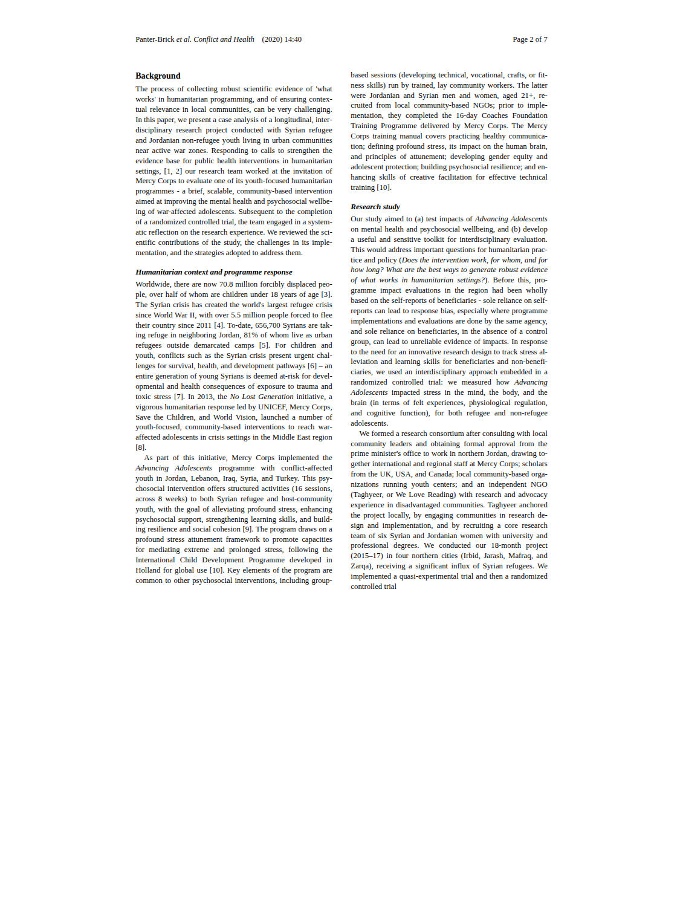Panter-Brick et al. Conflict and Health (2020) 14:40
Page 2 of 7
Background
The process of collecting robust scientific evidence of 'what works' in humanitarian programming, and of ensuring contextual relevance in local communities, can be very challenging. In this paper, we present a case analysis of a longitudinal, interdisciplinary research project conducted with Syrian refugee and Jordanian non-refugee youth living in urban communities near active war zones. Responding to calls to strengthen the evidence base for public health interventions in humanitarian settings, [1, 2] our research team worked at the invitation of Mercy Corps to evaluate one of its youth-focused humanitarian programmes - a brief, scalable, community-based intervention aimed at improving the mental health and psychosocial wellbeing of war-affected adolescents. Subsequent to the completion of a randomized controlled trial, the team engaged in a systematic reflection on the research experience. We reviewed the scientific contributions of the study, the challenges in its implementation, and the strategies adopted to address them.
Humanitarian context and programme response
Worldwide, there are now 70.8 million forcibly displaced people, over half of whom are children under 18 years of age [3]. The Syrian crisis has created the world's largest refugee crisis since World War II, with over 5.5 million people forced to flee their country since 2011 [4]. To-date, 656,700 Syrians are taking refuge in neighboring Jordan, 81% of whom live as urban refugees outside demarcated camps [5]. For children and youth, conflicts such as the Syrian crisis present urgent challenges for survival, health, and development pathways [6] – an entire generation of young Syrians is deemed at-risk for developmental and health consequences of exposure to trauma and toxic stress [7]. In 2013, the No Lost Generation initiative, a vigorous humanitarian response led by UNICEF, Mercy Corps, Save the Children, and World Vision, launched a number of youth-focused, community-based interventions to reach war-affected adolescents in crisis settings in the Middle East region [8].
As part of this initiative, Mercy Corps implemented the Advancing Adolescents programme with conflict-affected youth in Jordan, Lebanon, Iraq, Syria, and Turkey. This psychosocial intervention offers structured activities (16 sessions, across 8 weeks) to both Syrian refugee and host-community youth, with the goal of alleviating profound stress, enhancing psychosocial support, strengthening learning skills, and building resilience and social cohesion [9]. The program draws on a profound stress attunement framework to promote capacities for mediating extreme and prolonged stress, following the International Child Development Programme developed in Holland for global use [10]. Key elements of the program are common to other psychosocial interventions, including group-based sessions (developing technical, vocational, crafts, or fitness skills) run by trained, lay community workers. The latter were Jordanian and Syrian men and women, aged 21+, recruited from local community-based NGOs; prior to implementation, they completed the 16-day Coaches Foundation Training Programme delivered by Mercy Corps. The Mercy Corps training manual covers practicing healthy communication; defining profound stress, its impact on the human brain, and principles of attunement; developing gender equity and adolescent protection; building psychosocial resilience; and enhancing skills of creative facilitation for effective technical training [10].
Research study
Our study aimed to (a) test impacts of Advancing Adolescents on mental health and psychosocial wellbeing, and (b) develop a useful and sensitive toolkit for interdisciplinary evaluation. This would address important questions for humanitarian practice and policy (Does the intervention work, for whom, and for how long? What are the best ways to generate robust evidence of what works in humanitarian settings?). Before this, programme impact evaluations in the region had been wholly based on the self-reports of beneficiaries - sole reliance on self-reports can lead to response bias, especially where programme implementations and evaluations are done by the same agency, and sole reliance on beneficiaries, in the absence of a control group, can lead to unreliable evidence of impacts. In response to the need for an innovative research design to track stress alleviation and learning skills for beneficiaries and non-beneficiaries, we used an interdisciplinary approach embedded in a randomized controlled trial: we measured how Advancing Adolescents impacted stress in the mind, the body, and the brain (in terms of felt experiences, physiological regulation, and cognitive function), for both refugee and non-refugee adolescents.
We formed a research consortium after consulting with local community leaders and obtaining formal approval from the prime minister's office to work in northern Jordan, drawing together international and regional staff at Mercy Corps; scholars from the UK, USA, and Canada; local community-based organizations running youth centers; and an independent NGO (Taghyeer, or We Love Reading) with research and advocacy experience in disadvantaged communities. Taghyeer anchored the project locally, by engaging communities in research design and implementation, and by recruiting a core research team of six Syrian and Jordanian women with university and professional degrees. We conducted our 18-month project (2015–17) in four northern cities (Irbid, Jarash, Mafraq, and Zarqa), receiving a significant influx of Syrian refugees. We implemented a quasi-experimental trial and then a randomized controlled trial